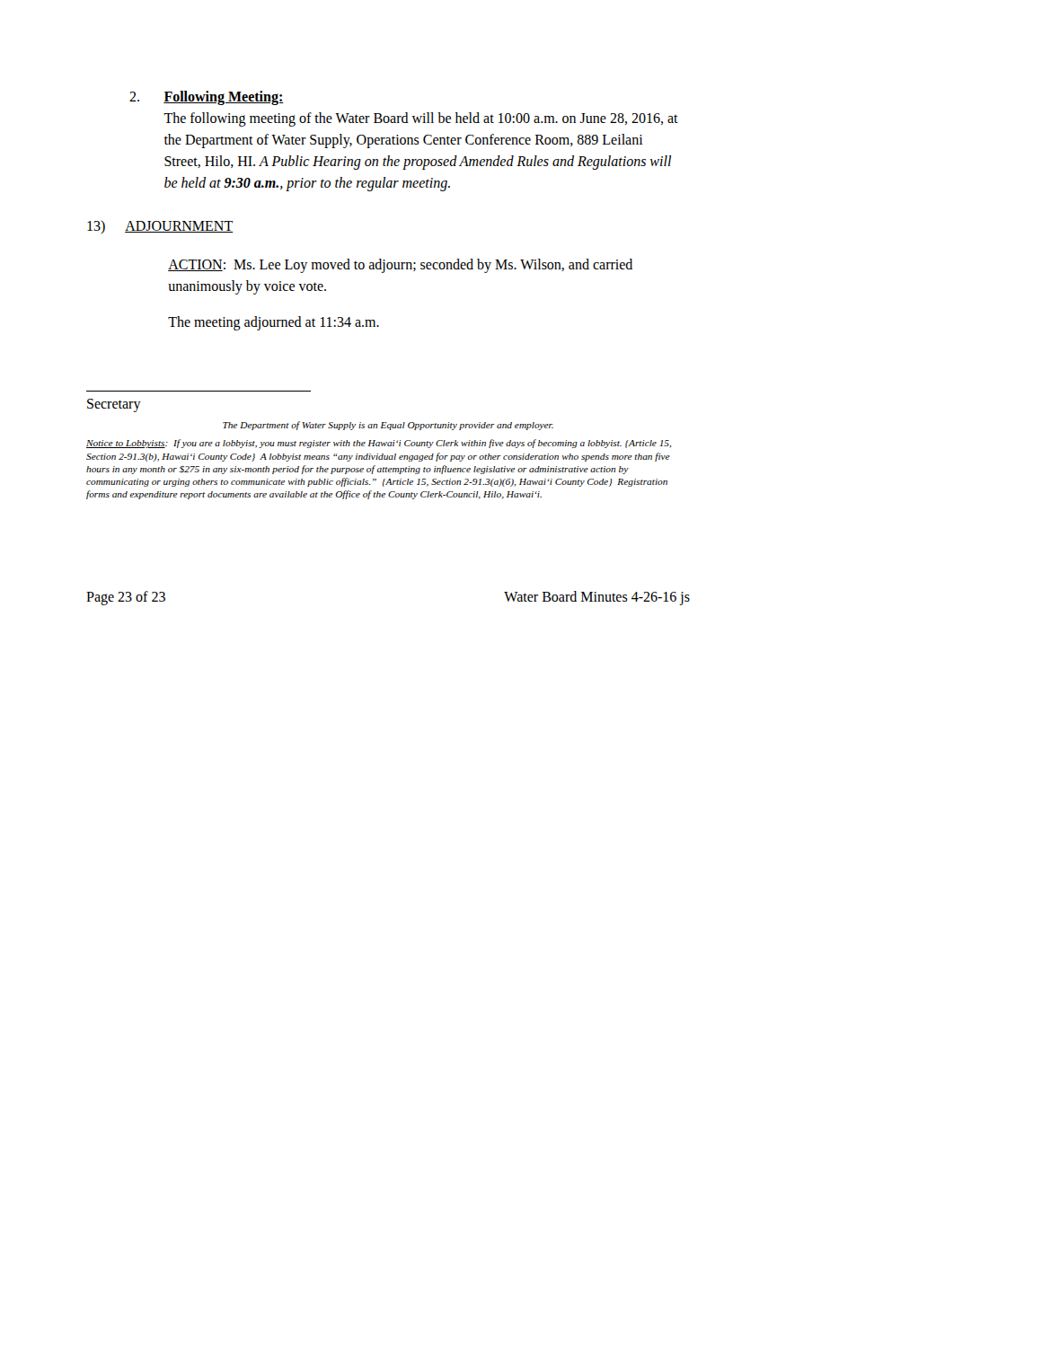2. Following Meeting:
The following meeting of the Water Board will be held at 10:00 a.m. on June 28, 2016, at the Department of Water Supply, Operations Center Conference Room, 889 Leilani Street, Hilo, HI. A Public Hearing on the proposed Amended Rules and Regulations will be held at 9:30 a.m., prior to the regular meeting.
13) ADJOURNMENT
ACTION: Ms. Lee Loy moved to adjourn; seconded by Ms. Wilson, and carried unanimously by voice vote.
The meeting adjourned at 11:34 a.m.
Secretary
The Department of Water Supply is an Equal Opportunity provider and employer.
Notice to Lobbyists: If you are a lobbyist, you must register with the Hawaiʻi County Clerk within five days of becoming a lobbyist. {Article 15, Section 2-91.3(b), Hawaiʻi County Code} A lobbyist means “any individual engaged for pay or other consideration who spends more than five hours in any month or $275 in any six-month period for the purpose of attempting to influence legislative or administrative action by communicating or urging others to communicate with public officials.” {Article 15, Section 2-91.3(a)(6), Hawaiʻi County Code} Registration forms and expenditure report documents are available at the Office of the County Clerk-Council, Hilo, Hawaiʻi.
Page 23 of 23 Water Board Minutes 4-26-16 js